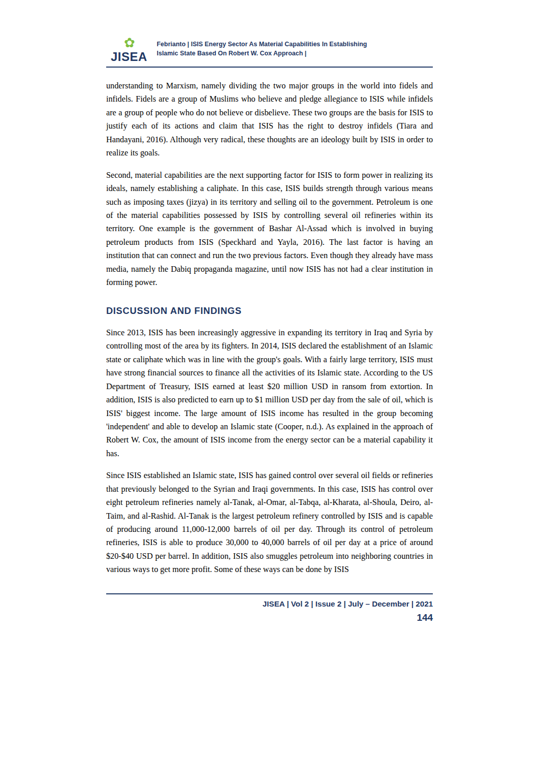✿ JISEA
Febrianto | ISIS Energy Sector As Material Capabilities In Establishing
Islamic State Based On Robert W. Cox Approach |
understanding to Marxism, namely dividing the two major groups in the world into fidels and infidels. Fidels are a group of Muslims who believe and pledge allegiance to ISIS while infidels are a group of people who do not believe or disbelieve. These two groups are the basis for ISIS to justify each of its actions and claim that ISIS has the right to destroy infidels (Tiara and Handayani, 2016). Although very radical, these thoughts are an ideology built by ISIS in order to realize its goals.
Second, material capabilities are the next supporting factor for ISIS to form power in realizing its ideals, namely establishing a caliphate. In this case, ISIS builds strength through various means such as imposing taxes (jizya) in its territory and selling oil to the government. Petroleum is one of the material capabilities possessed by ISIS by controlling several oil refineries within its territory. One example is the government of Bashar Al-Assad which is involved in buying petroleum products from ISIS (Speckhard and Yayla, 2016). The last factor is having an institution that can connect and run the two previous factors. Even though they already have mass media, namely the Dabiq propaganda magazine, until now ISIS has not had a clear institution in forming power.
DISCUSSION AND FINDINGS
Since 2013, ISIS has been increasingly aggressive in expanding its territory in Iraq and Syria by controlling most of the area by its fighters. In 2014, ISIS declared the establishment of an Islamic state or caliphate which was in line with the group's goals. With a fairly large territory, ISIS must have strong financial sources to finance all the activities of its Islamic state. According to the US Department of Treasury, ISIS earned at least $20 million USD in ransom from extortion. In addition, ISIS is also predicted to earn up to $1 million USD per day from the sale of oil, which is ISIS' biggest income. The large amount of ISIS income has resulted in the group becoming 'independent' and able to develop an Islamic state (Cooper, n.d.). As explained in the approach of Robert W. Cox, the amount of ISIS income from the energy sector can be a material capability it has.
Since ISIS established an Islamic state, ISIS has gained control over several oil fields or refineries that previously belonged to the Syrian and Iraqi governments. In this case, ISIS has control over eight petroleum refineries namely al-Tanak, al-Omar, al-Tabqa, al-Kharata, al-Shoula, Deiro, al-Taim, and al-Rashid. Al-Tanak is the largest petroleum refinery controlled by ISIS and is capable of producing around 11,000-12,000 barrels of oil per day. Through its control of petroleum refineries, ISIS is able to produce 30,000 to 40,000 barrels of oil per day at a price of around $20-$40 USD per barrel. In addition, ISIS also smuggles petroleum into neighboring countries in various ways to get more profit. Some of these ways can be done by ISIS
JISEA | Vol 2 | Issue 2 | July – December | 2021 144